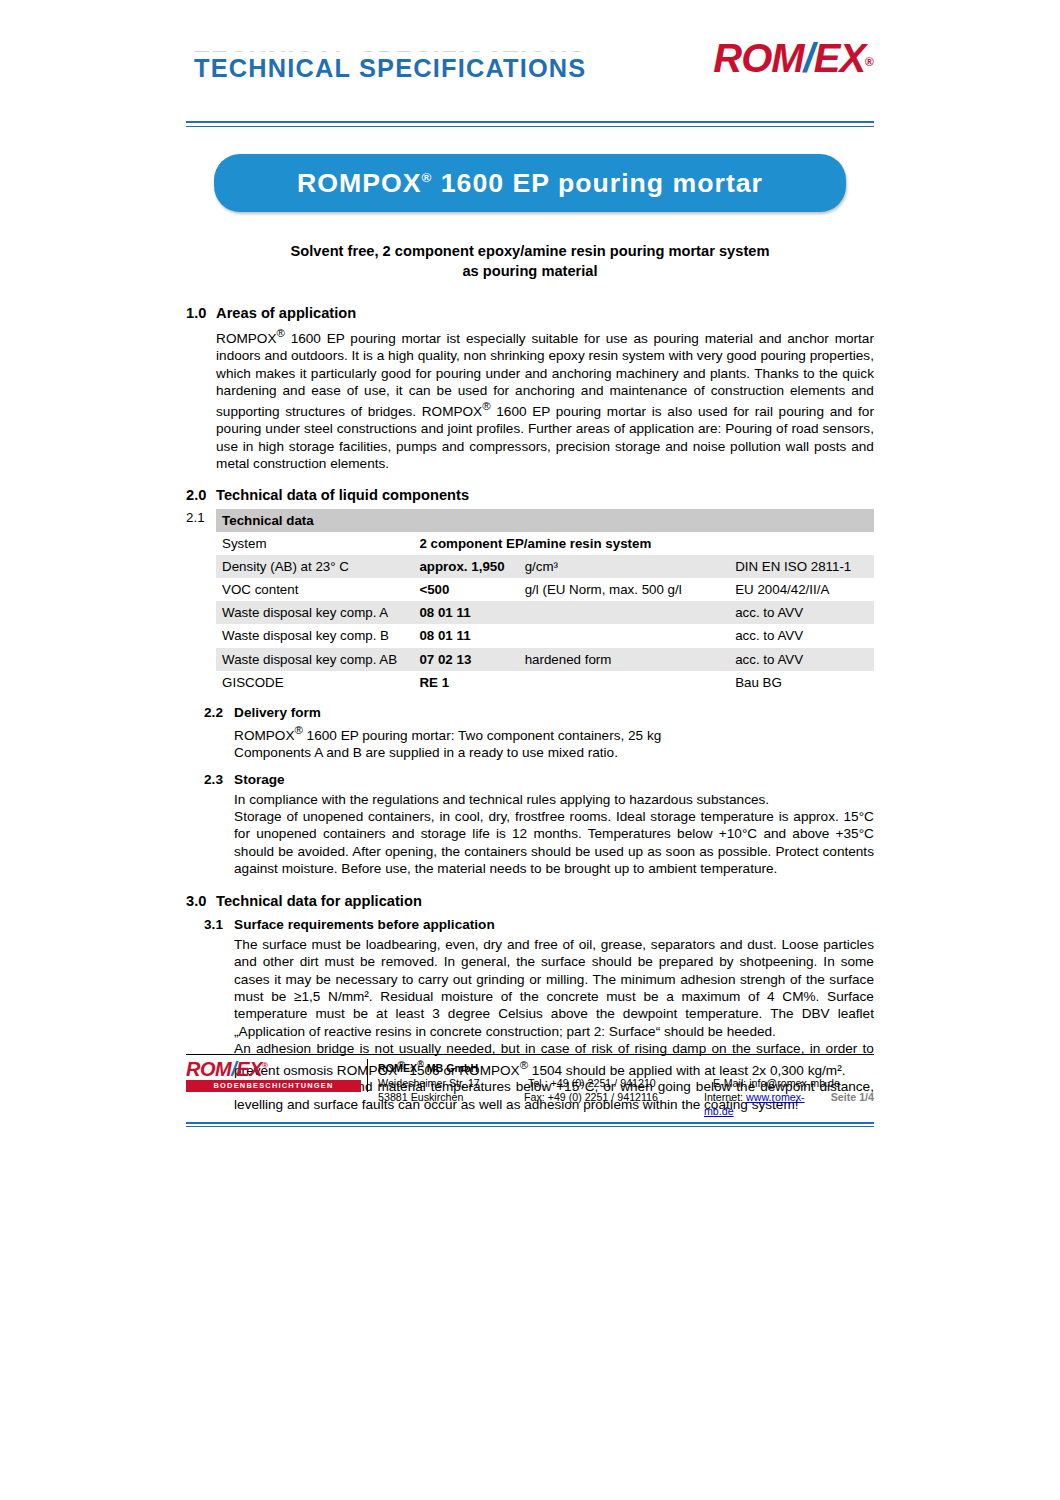TECHNICAL SPECIFICATIONS
TECHNICAL SPECIFICATIONS
ROM/EX®
ROMPOX® 1600 EP pouring mortar
Solvent free, 2 component epoxy/amine resin pouring mortar system
as pouring material
1.0 Areas of application
ROMPOX® 1600 EP pouring mortar ist especially suitable for use as pouring material and anchor mortar indoors and outdoors. It is a high quality, non shrinking epoxy resin system with very good pouring properties, which makes it particularly good for pouring under and anchoring machinery and plants. Thanks to the quick hardening and ease of use, it can be used for anchoring and maintenance of construction elements and supporting structures of bridges. ROMPOX® 1600 EP pouring mortar is also used for rail pouring and for pouring under steel constructions and joint profiles. Further areas of application are: Pouring of road sensors, use in high storage facilities, pumps and compressors, precision storage and noise pollution wall posts and metal construction elements.
2.0 Technical data of liquid components
2.1
| Technical data |
| System | 2 component EP/amine resin system | |
| Density (AB) at 23° C | approx. 1,950 | g/cm³ | DIN EN ISO 2811-1 |
| VOC content | <500 | g/l (EU Norm, max. 500 g/l | EU 2004/42/II/A |
| Waste disposal key comp. A | 08 01 11 | | acc. to AVV |
| Waste disposal key comp. B | 08 01 11 | | acc. to AVV |
| Waste disposal key comp. AB | 07 02 13 | hardened form | acc. to AVV |
| GISCODE | RE 1 | | Bau BG |
2.2 Delivery form
ROMPOX® 1600 EP pouring mortar: Two component containers, 25 kg
Components A and B are supplied in a ready to use mixed ratio.
2.3 Storage
In compliance with the regulations and technical rules applying to hazardous substances.
Storage of unopened containers, in cool, dry, frostfree rooms. Ideal storage temperature is approx. 15°C for unopened containers and storage life is 12 months. Temperatures below +10°C and above +35°C should be avoided. After opening, the containers should be used up as soon as possible. Protect contents against moisture. Before use, the material needs to be brought up to ambient temperature.
3.0 Technical data for application
3.1 Surface requirements before application
The surface must be loadbearing, even, dry and free of oil, grease, separators and dust. Loose particles and other dirt must be removed. In general, the surface should be prepared by shotpeening. In some cases it may be necessary to carry out grinding or milling. The minimum adhesion strengh of the surface must be ≥1,5 N/mm². Residual moisture of the concrete must be a maximum of 4 CM%. Surface temperature must be at least 3 degree Celsius above the dewpoint temperature. The DBV leaflet „Application of reactive resins in concrete construction; part 2: Surface“ should be heeded.
An adhesion bridge is not usually needed, but in case of risk of rising damp on the surface, in order to prevent osmosis ROMPOX® 1506 or ROMPOX® 1504 should be applied with at least 2x 0,300 kg/m².
In case of surface and material temperatures below +15°C, or when going below the dewpoint distance, levelling and surface faults can occur as well as adhesion problems within the coating system!
ROM/EX®
BODENBESCHICHTUNGEN
ROMEX® MB GmbH
Weidesheimer Str. 17
Tel.: +49 (0) 2251 / 941210
E-Mail: info@romex-mb.de
53881 Euskirchen
Fax: +49 (0) 2251 / 9412116
Internet: www.romex-mb.de
Seite 1/4